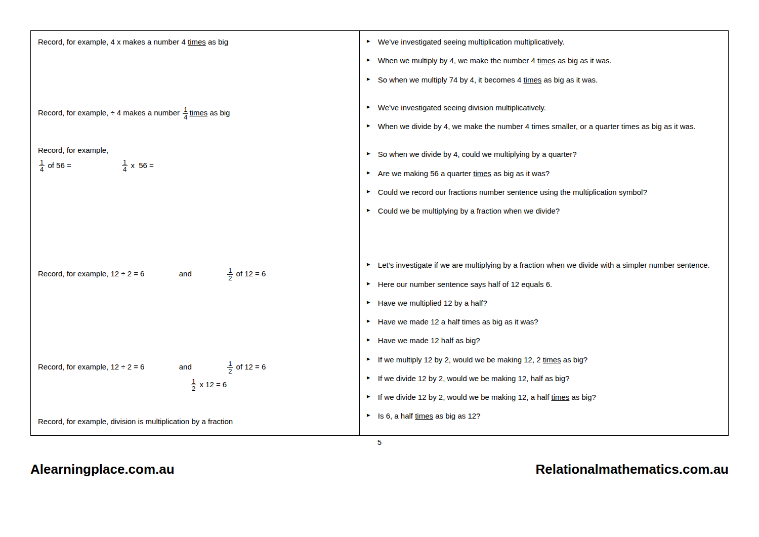| Record, for example, 4 x makes a number 4 times as big Record, for example, ÷ 4 makes a number 1 4 times as big Record, for example, 1 4 of 56 = 1 4 x 56 = Record, for example, 12 ÷ 2 = 6 and 1 2 of 12 = 6 Record, for example, 12 ÷ 2 = 6 and 1 2 of 12 = 6 1 2 x 12 = 6 Record, for example, division is multiplication by a fraction | We’ve investigated seeing multiplication multiplicatively. When we multiply by 4, we make the number 4 times as big as it was. So when we multiply 74 by 4, it becomes 4 times as big as it was. We’ve investigated seeing division multiplicatively. When we divide by 4, we make the number 4 times smaller, or a quarter times as big as it was. So when we divide by 4, could we multiplying by a quarter? Are we making 56 a quarter times as big as it was? Could we record our fractions number sentence using the multiplication symbol? Could we be multiplying by a fraction when we divide? Let’s investigate if we are multiplying by a fraction when we divide with a simpler number sentence. Here our number sentence says half of 12 equals 6. Have we multiplied 12 by a half? Have we made 12 a half times as big as it was? Have we made 12 half as big? If we multiply 12 by 2, would we be making 12, 2 times as big? If we divide 12 by 2, would we be making 12, half as big? If we divide 12 by 2, would we be making 12, a half times as big? Is 6, a half times as big as 12? |
5
Alearningplace.com.au
Relationalmathematics.com.au